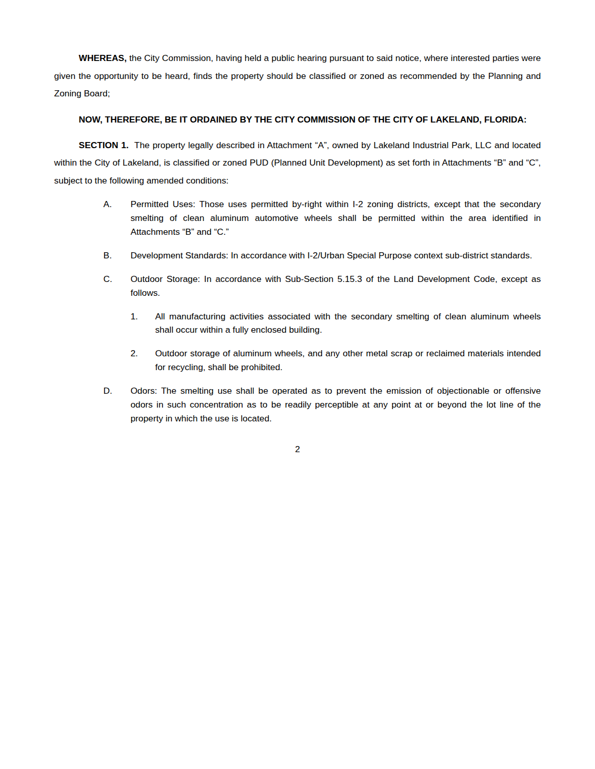WHEREAS, the City Commission, having held a public hearing pursuant to said notice, where interested parties were given the opportunity to be heard, finds the property should be classified or zoned as recommended by the Planning and Zoning Board;
NOW, THEREFORE, BE IT ORDAINED BY THE CITY COMMISSION OF THE CITY OF LAKELAND, FLORIDA:
SECTION 1. The property legally described in Attachment “A”, owned by Lakeland Industrial Park, LLC and located within the City of Lakeland, is classified or zoned PUD (Planned Unit Development) as set forth in Attachments “B” and “C”, subject to the following amended conditions:
A.
Permitted Uses: Those uses permitted by-right within I-2 zoning districts, except that the secondary smelting of clean aluminum automotive wheels shall be permitted within the area identified in Attachments “B” and “C.”
B.
Development Standards: In accordance with I-2/Urban Special Purpose context sub-district standards.
C.
Outdoor Storage: In accordance with Sub-Section 5.15.3 of the Land Development Code, except as follows.
1.
All manufacturing activities associated with the secondary smelting of clean aluminum wheels shall occur within a fully enclosed building.
2.
Outdoor storage of aluminum wheels, and any other metal scrap or reclaimed materials intended for recycling, shall be prohibited.
D.
Odors: The smelting use shall be operated as to prevent the emission of objectionable or offensive odors in such concentration as to be readily perceptible at any point at or beyond the lot line of the property in which the use is located.
2